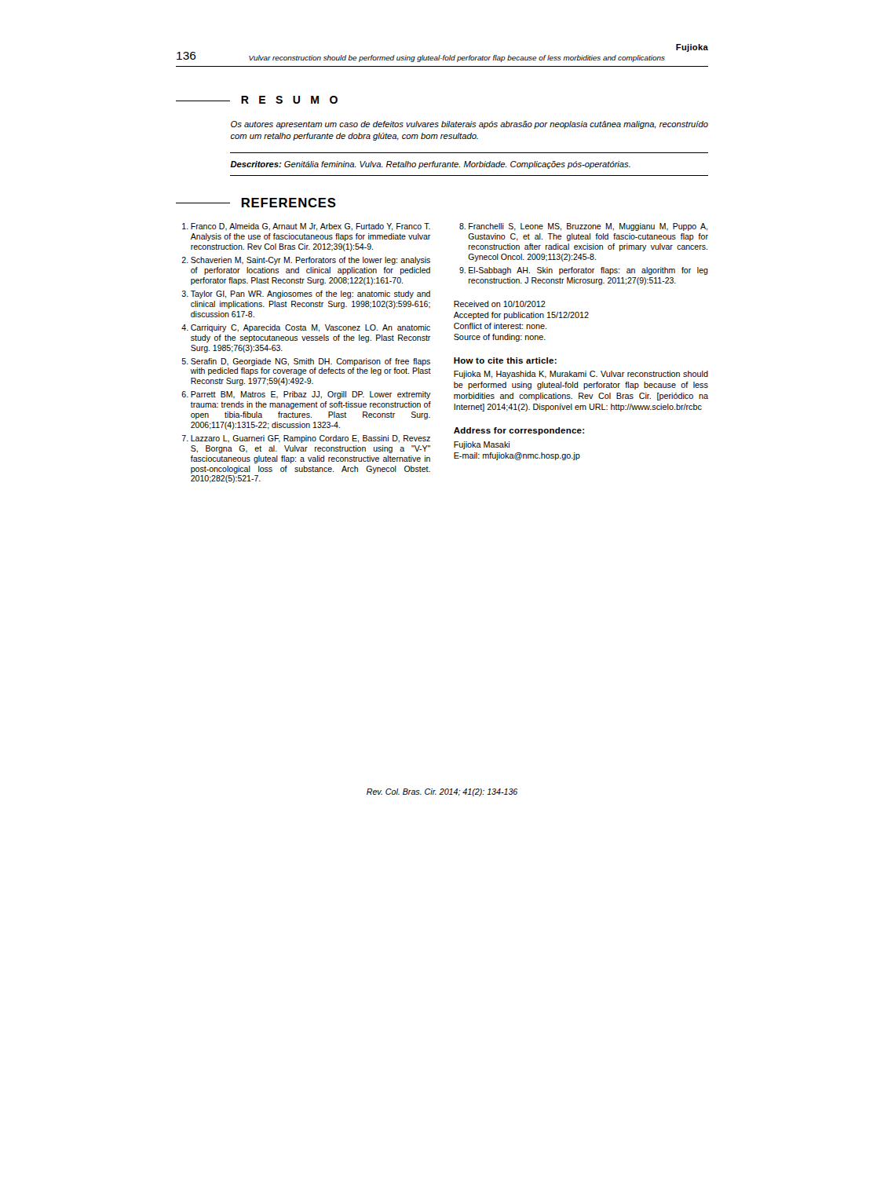136
Fujioka
Vulvar reconstruction should be performed using gluteal-fold perforator flap because of less morbidities and complications
R E S U M O
Os autores apresentam um caso de defeitos vulvares bilaterais após abrasão por neoplasia cutânea maligna, reconstruído com um retalho perfurante de dobra glútea, com bom resultado.
Descritores: Genitália feminina. Vulva. Retalho perfurante. Morbidade. Complicações pós-operatórias.
REFERENCES
Franco D, Almeida G, Arnaut M Jr, Arbex G, Furtado Y, Franco T. Analysis of the use of fasciocutaneous flaps for immediate vulvar reconstruction. Rev Col Bras Cir. 2012;39(1):54-9.
Schaverien M, Saint-Cyr M. Perforators of the lower leg: analysis of perforator locations and clinical application for pedicled perforator flaps. Plast Reconstr Surg. 2008;122(1):161-70.
Taylor GI, Pan WR. Angiosomes of the leg: anatomic study and clinical implications. Plast Reconstr Surg. 1998;102(3):599-616; discussion 617-8.
Carriquiry C, Aparecida Costa M, Vasconez LO. An anatomic study of the septocutaneous vessels of the leg. Plast Reconstr Surg. 1985;76(3):354-63.
Serafin D, Georgiade NG, Smith DH. Comparison of free flaps with pedicled flaps for coverage of defects of the leg or foot. Plast Reconstr Surg. 1977;59(4):492-9.
Parrett BM, Matros E, Pribaz JJ, Orgill DP. Lower extremity trauma: trends in the management of soft-tissue reconstruction of open tibia-fibula fractures. Plast Reconstr Surg. 2006;117(4):1315-22; discussion 1323-4.
Lazzaro L, Guarneri GF, Rampino Cordaro E, Bassini D, Revesz S, Borgna G, et al. Vulvar reconstruction using a "V-Y" fasciocutaneous gluteal flap: a valid reconstructive alternative in post-oncological loss of substance. Arch Gynecol Obstet. 2010;282(5):521-7.
Franchelli S, Leone MS, Bruzzone M, Muggianu M, Puppo A, Gustavino C, et al. The gluteal fold fascio-cutaneous flap for reconstruction after radical excision of primary vulvar cancers. Gynecol Oncol. 2009;113(2):245-8.
El-Sabbagh AH. Skin perforator flaps: an algorithm for leg reconstruction. J Reconstr Microsurg. 2011;27(9):511-23.
Received on 10/10/2012
Accepted for publication 15/12/2012
Conflict of interest: none.
Source of funding: none.
How to cite this article:
Fujioka M, Hayashida K, Murakami C. Vulvar reconstruction should be performed using gluteal-fold perforator flap because of less morbidities and complications. Rev Col Bras Cir. [periódico na Internet] 2014;41(2). Disponível em URL: http://www.scielo.br/rcbc
Address for correspondence:
Fujioka Masaki
E-mail: mfujioka@nmc.hosp.go.jp
Rev. Col. Bras. Cir. 2014; 41(2): 134-136